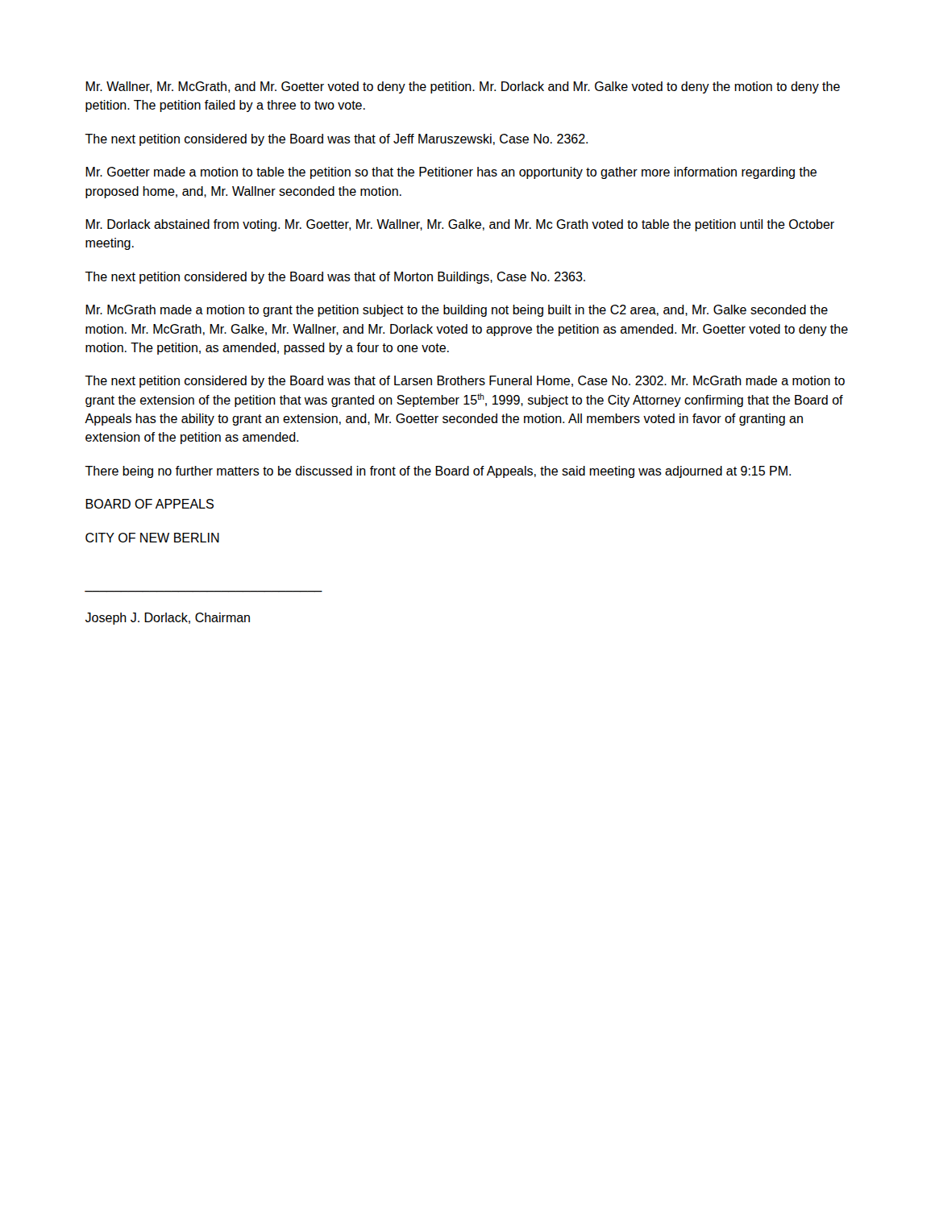Mr. Wallner, Mr. McGrath, and Mr. Goetter voted to deny the petition. Mr. Dorlack and Mr. Galke voted to deny the motion to deny the petition. The petition failed by a three to two vote.
The next petition considered by the Board was that of Jeff Maruszewski, Case No. 2362.
Mr. Goetter made a motion to table the petition so that the Petitioner has an opportunity to gather more information regarding the proposed home, and, Mr. Wallner seconded the motion.
Mr. Dorlack abstained from voting. Mr. Goetter, Mr. Wallner, Mr. Galke, and Mr. Mc Grath voted to table the petition until the October meeting.
The next petition considered by the Board was that of Morton Buildings, Case No. 2363.
Mr. McGrath made a motion to grant the petition subject to the building not being built in the C2 area, and, Mr. Galke seconded the motion. Mr. McGrath, Mr. Galke, Mr. Wallner, and Mr. Dorlack voted to approve the petition as amended. Mr. Goetter voted to deny the motion. The petition, as amended, passed by a four to one vote.
The next petition considered by the Board was that of Larsen Brothers Funeral Home, Case No. 2302. Mr. McGrath made a motion to grant the extension of the petition that was granted on September 15th, 1999, subject to the City Attorney confirming that the Board of Appeals has the ability to grant an extension, and, Mr. Goetter seconded the motion. All members voted in favor of granting an extension of the petition as amended.
There being no further matters to be discussed in front of the Board of Appeals, the said meeting was adjourned at 9:15 PM.
BOARD OF APPEALS
CITY OF NEW BERLIN
_________________________________
Joseph J. Dorlack, Chairman